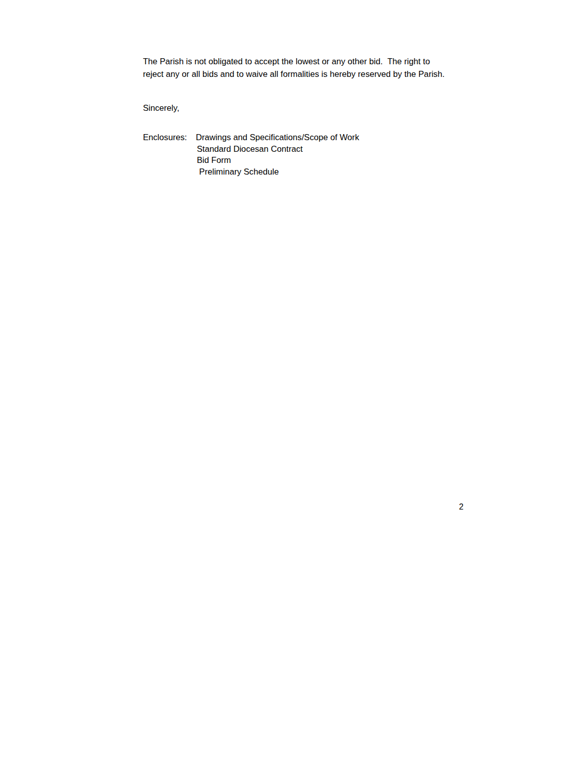The Parish is not obligated to accept the lowest or any other bid. The right to reject any or all bids and to waive all formalities is hereby reserved by the Parish.
Sincerely,
Enclosures:
Drawings and Specifications/Scope of Work
Standard Diocesan Contract
Bid Form
Preliminary Schedule
2